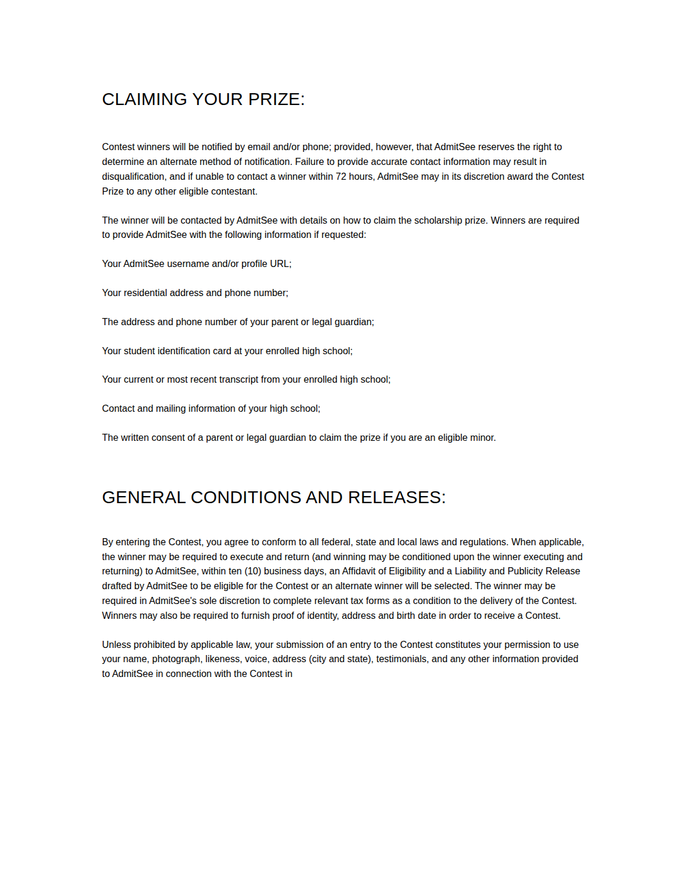CLAIMING YOUR PRIZE:
Contest winners will be notified by email and/or phone; provided, however, that AdmitSee reserves the right to determine an alternate method of notification. Failure to provide accurate contact information may result in disqualification, and if unable to contact a winner within 72 hours, AdmitSee may in its discretion award the Contest Prize to any other eligible contestant.
The winner will be contacted by AdmitSee with details on how to claim the scholarship prize. Winners are required to provide AdmitSee with the following information if requested:
Your AdmitSee username and/or profile URL;
Your residential address and phone number;
The address and phone number of your parent or legal guardian;
Your student identification card at your enrolled high school;
Your current or most recent transcript from your enrolled high school;
Contact and mailing information of your high school;
The written consent of a parent or legal guardian to claim the prize if you are an eligible minor.
GENERAL CONDITIONS AND RELEASES:
By entering the Contest, you agree to conform to all federal, state and local laws and regulations. When applicable, the winner may be required to execute and return (and winning may be conditioned upon the winner executing and returning) to AdmitSee, within ten (10) business days, an Affidavit of Eligibility and a Liability and Publicity Release drafted by AdmitSee to be eligible for the Contest or an alternate winner will be selected. The winner may be required in AdmitSee's sole discretion to complete relevant tax forms as a condition to the delivery of the Contest. Winners may also be required to furnish proof of identity, address and birth date in order to receive a Contest.
Unless prohibited by applicable law, your submission of an entry to the Contest constitutes your permission to use your name, photograph, likeness, voice, address (city and state), testimonials, and any other information provided to AdmitSee in connection with the Contest in